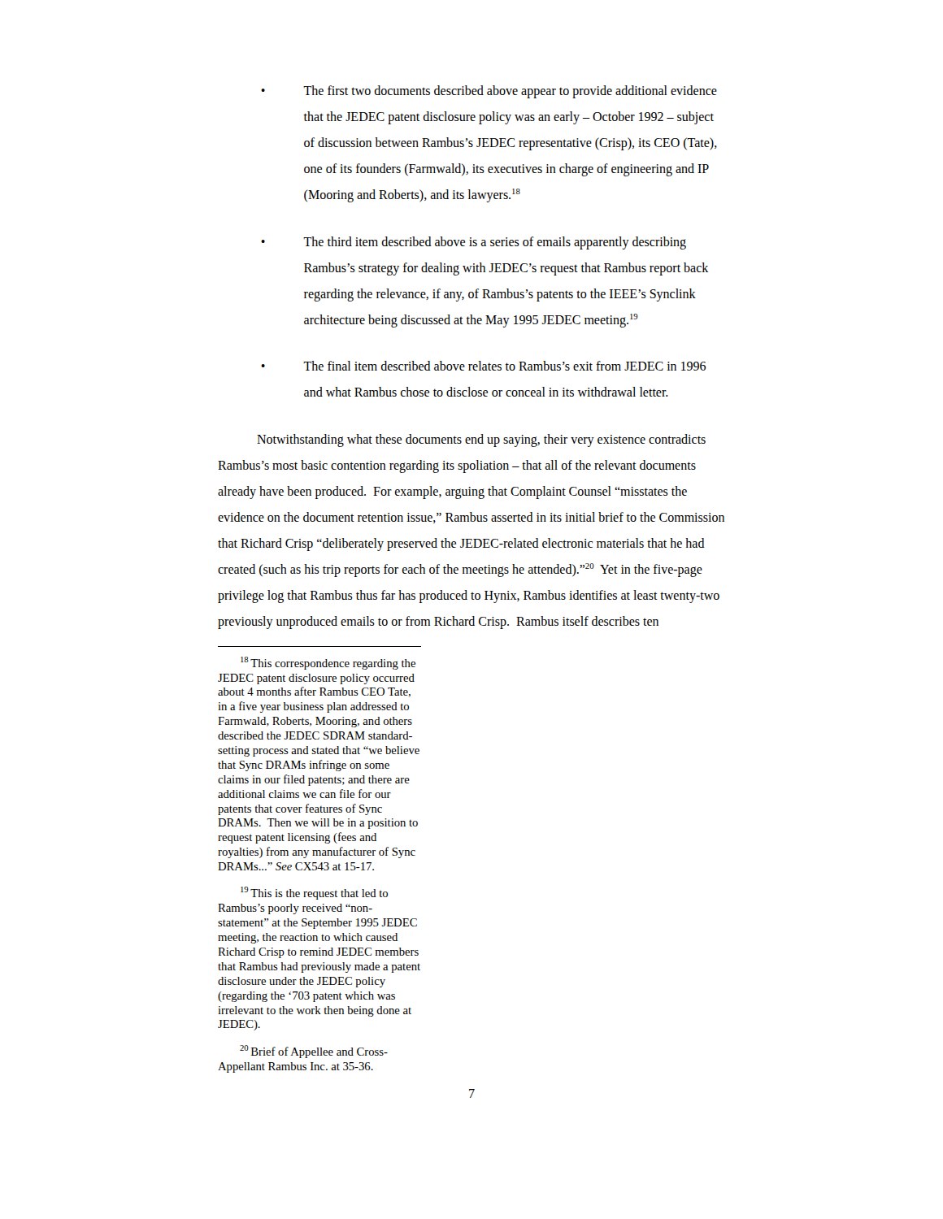• The first two documents described above appear to provide additional evidence that the JEDEC patent disclosure policy was an early – October 1992 – subject of discussion between Rambus’s JEDEC representative (Crisp), its CEO (Tate), one of its founders (Farmwald), its executives in charge of engineering and IP (Mooring and Roberts), and its lawyers.18
• The third item described above is a series of emails apparently describing Rambus’s strategy for dealing with JEDEC’s request that Rambus report back regarding the relevance, if any, of Rambus’s patents to the IEEE’s Synclink architecture being discussed at the May 1995 JEDEC meeting.19
• The final item described above relates to Rambus’s exit from JEDEC in 1996 and what Rambus chose to disclose or conceal in its withdrawal letter.
Notwithstanding what these documents end up saying, their very existence contradicts Rambus’s most basic contention regarding its spoliation – that all of the relevant documents already have been produced. For example, arguing that Complaint Counsel “misstates the evidence on the document retention issue,” Rambus asserted in its initial brief to the Commission that Richard Crisp “deliberately preserved the JEDEC-related electronic materials that he had created (such as his trip reports for each of the meetings he attended).”20 Yet in the five-page privilege log that Rambus thus far has produced to Hynix, Rambus identifies at least twenty-two previously unproduced emails to or from Richard Crisp. Rambus itself describes ten
18 This correspondence regarding the JEDEC patent disclosure policy occurred about 4 months after Rambus CEO Tate, in a five year business plan addressed to Farmwald, Roberts, Mooring, and others described the JEDEC SDRAM standard-setting process and stated that “we believe that Sync DRAMs infringe on some claims in our filed patents; and there are additional claims we can file for our patents that cover features of Sync DRAMs. Then we will be in a position to request patent licensing (fees and royalties) from any manufacturer of Sync DRAMs...” See CX543 at 15-17.
19 This is the request that led to Rambus’s poorly received “non-statement” at the September 1995 JEDEC meeting, the reaction to which caused Richard Crisp to remind JEDEC members that Rambus had previously made a patent disclosure under the JEDEC policy (regarding the ‘703 patent which was irrelevant to the work then being done at JEDEC).
20 Brief of Appellee and Cross-Appellant Rambus Inc. at 35-36.
7